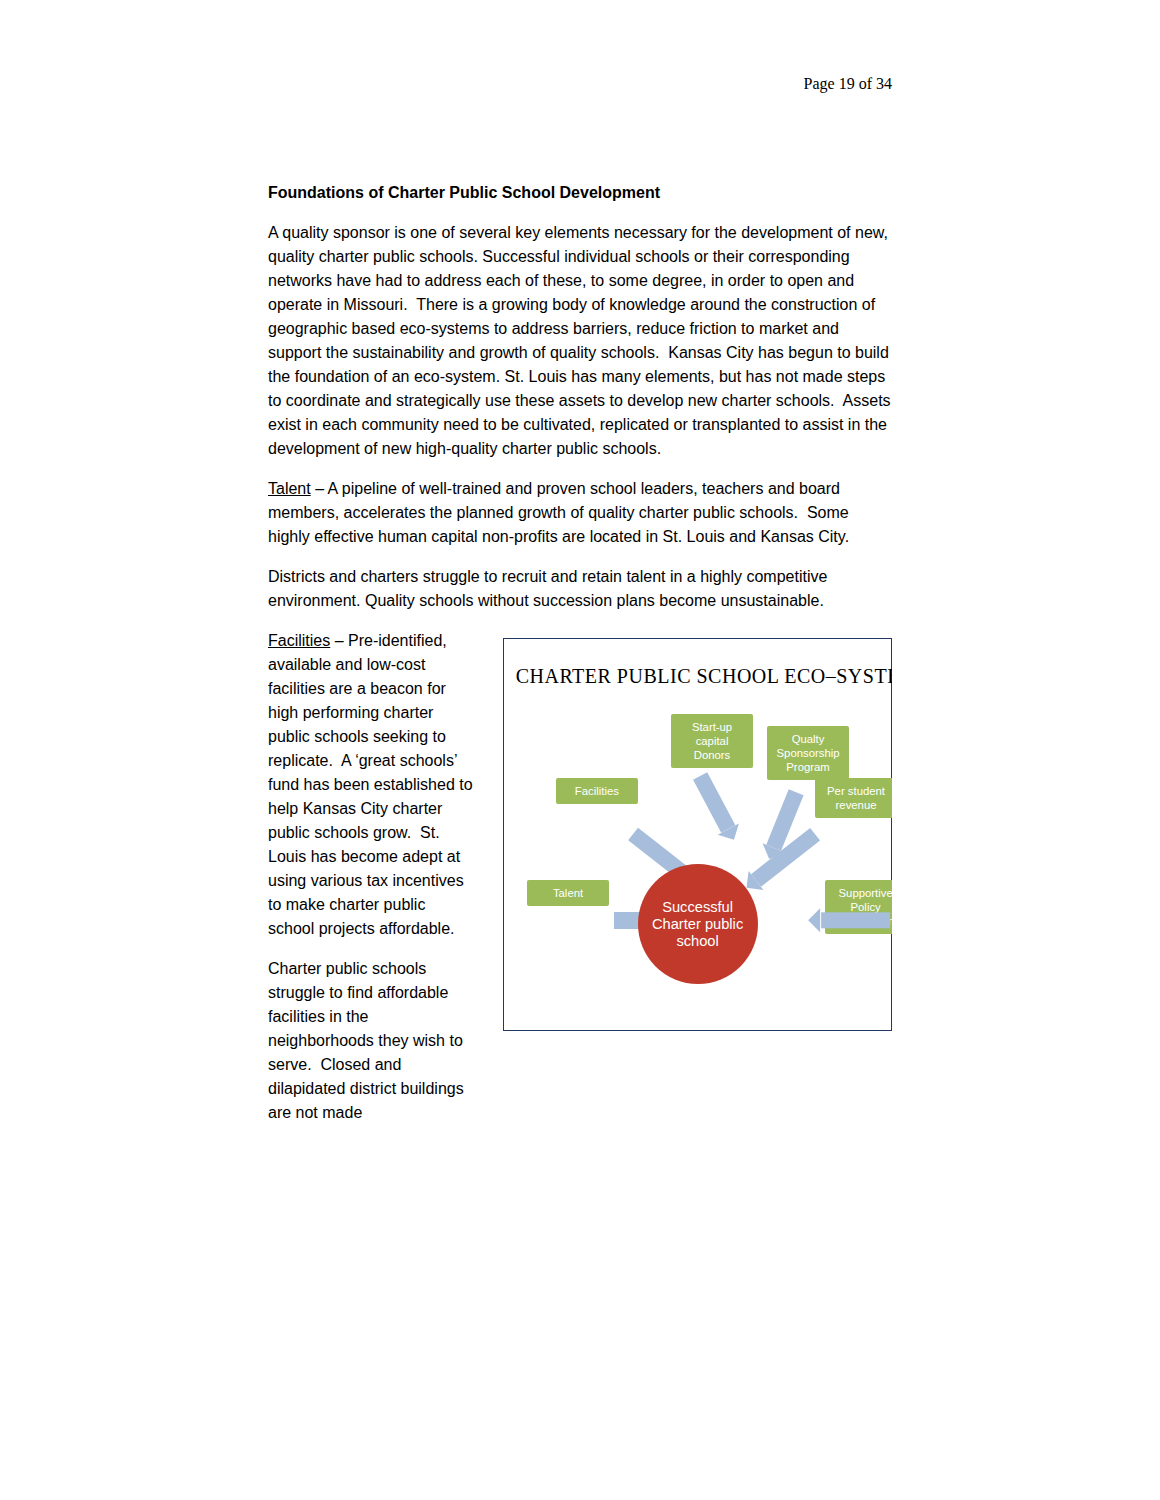Page 19 of 34
Foundations of Charter Public School Development
A quality sponsor is one of several key elements necessary for the development of new, quality charter public schools. Successful individual schools or their corresponding networks have had to address each of these, to some degree, in order to open and operate in Missouri. There is a growing body of knowledge around the construction of geographic based eco-systems to address barriers, reduce friction to market and support the sustainability and growth of quality schools. Kansas City has begun to build the foundation of an eco-system. St. Louis has many elements, but has not made steps to coordinate and strategically use these assets to develop new charter schools. Assets exist in each community need to be cultivated, replicated or transplanted to assist in the development of new high-quality charter public schools.
Talent – A pipeline of well-trained and proven school leaders, teachers and board members, accelerates the planned growth of quality charter public schools. Some highly effective human capital non-profits are located in St. Louis and Kansas City.
Districts and charters struggle to recruit and retain talent in a highly competitive environment. Quality schools without succession plans become unsustainable.
CHARTER PUBLIC SCHOOL ECO–SYSTEM
Start-up capital
Donors
Qualty Sponsorship Program
Facilities
Per student revenue
Talent
Supportive Policy Environment
Successful Charter public school
Facilities – Pre-identified, available and low-cost facilities are a beacon for high performing charter public schools seeking to replicate. A ‘great schools’ fund has been established to help Kansas City charter public schools grow. St. Louis has become adept at using various tax incentives to make charter public school projects affordable.
Charter public schools struggle to find affordable facilities in the neighborhoods they wish to serve. Closed and dilapidated district buildings are not made